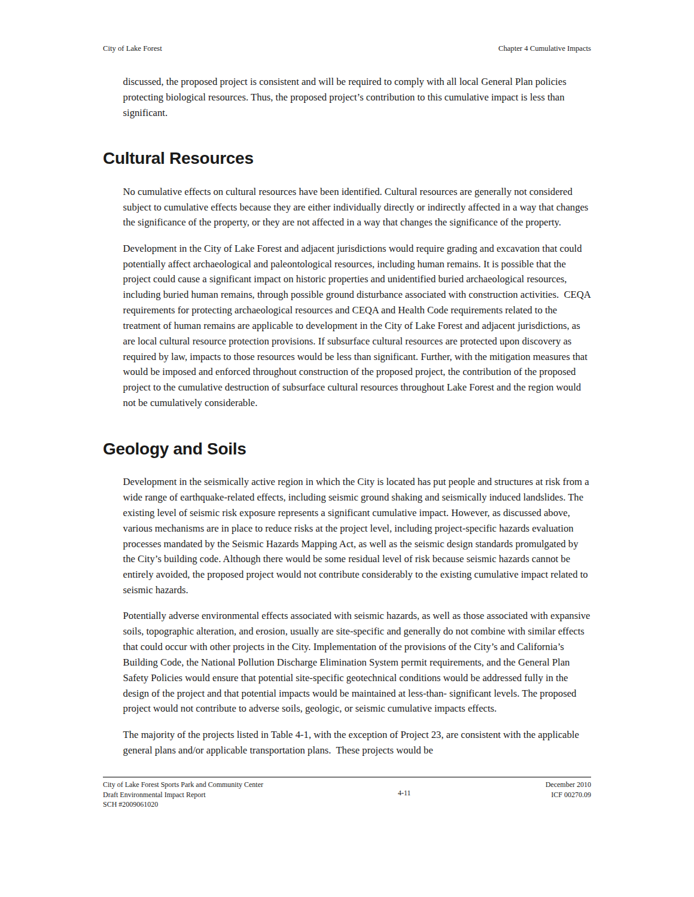City of Lake Forest
Chapter 4 Cumulative Impacts
discussed, the proposed project is consistent and will be required to comply with all local General Plan policies protecting biological resources. Thus, the proposed project’s contribution to this cumulative impact is less than significant.
Cultural Resources
No cumulative effects on cultural resources have been identified. Cultural resources are generally not considered subject to cumulative effects because they are either individually directly or indirectly affected in a way that changes the significance of the property, or they are not affected in a way that changes the significance of the property.
Development in the City of Lake Forest and adjacent jurisdictions would require grading and excavation that could potentially affect archaeological and paleontological resources, including human remains. It is possible that the project could cause a significant impact on historic properties and unidentified buried archaeological resources, including buried human remains, through possible ground disturbance associated with construction activities. CEQA requirements for protecting archaeological resources and CEQA and Health Code requirements related to the treatment of human remains are applicable to development in the City of Lake Forest and adjacent jurisdictions, as are local cultural resource protection provisions. If subsurface cultural resources are protected upon discovery as required by law, impacts to those resources would be less than significant. Further, with the mitigation measures that would be imposed and enforced throughout construction of the proposed project, the contribution of the proposed project to the cumulative destruction of subsurface cultural resources throughout Lake Forest and the region would not be cumulatively considerable.
Geology and Soils
Development in the seismically active region in which the City is located has put people and structures at risk from a wide range of earthquake-related effects, including seismic ground shaking and seismically induced landslides. The existing level of seismic risk exposure represents a significant cumulative impact. However, as discussed above, various mechanisms are in place to reduce risks at the project level, including project-specific hazards evaluation processes mandated by the Seismic Hazards Mapping Act, as well as the seismic design standards promulgated by the City’s building code. Although there would be some residual level of risk because seismic hazards cannot be entirely avoided, the proposed project would not contribute considerably to the existing cumulative impact related to seismic hazards.
Potentially adverse environmental effects associated with seismic hazards, as well as those associated with expansive soils, topographic alteration, and erosion, usually are site-specific and generally do not combine with similar effects that could occur with other projects in the City. Implementation of the provisions of the City’s and California’s Building Code, the National Pollution Discharge Elimination System permit requirements, and the General Plan Safety Policies would ensure that potential site-specific geotechnical conditions would be addressed fully in the design of the project and that potential impacts would be maintained at less-than- significant levels. The proposed project would not contribute to adverse soils, geologic, or seismic cumulative impacts effects.
The majority of the projects listed in Table 4-1, with the exception of Project 23, are consistent with the applicable general plans and/or applicable transportation plans. These projects would be
City of Lake Forest Sports Park and Community Center
Draft Environmental Impact Report
SCH #2009061020
4-11
December 2010
ICF 00270.09